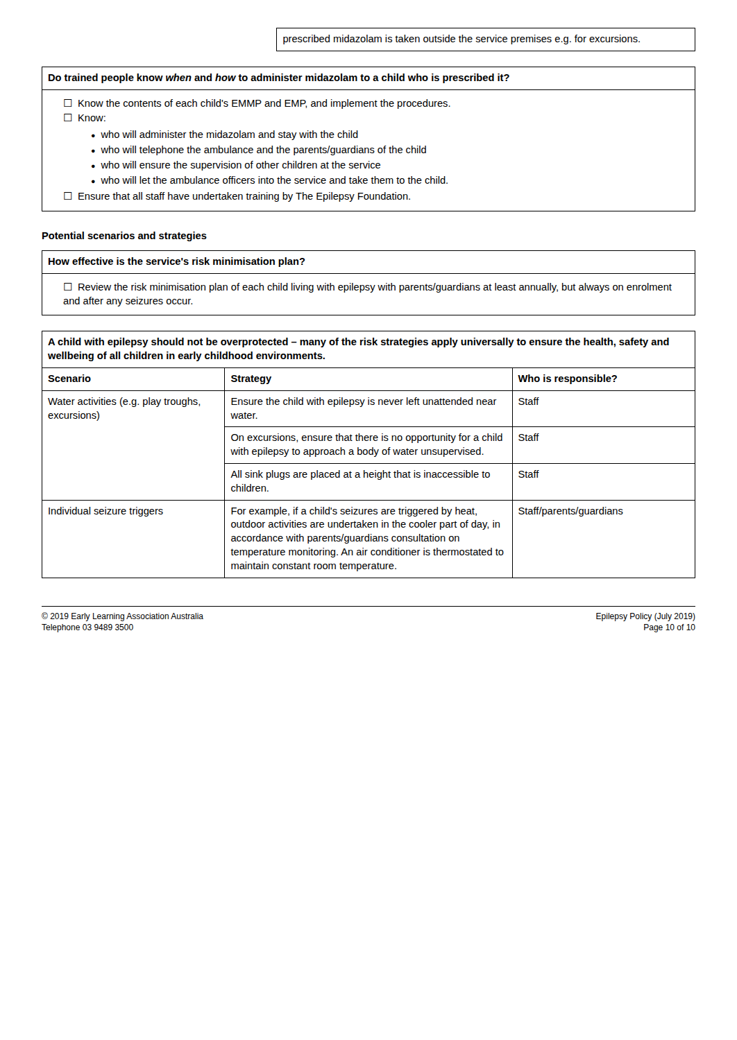| | prescribed midazolam is taken outside the service premises e.g. for excursions. |
| Do trained people know when and how to administer midazolam to a child who is prescribed it? |
| Know the contents of each child's EMMP and EMP, and implement the procedures. Know: who will administer the midazolam and stay with the child who will telephone the ambulance and the parents/guardians of the child who will ensure the supervision of other children at the service who will let the ambulance officers into the service and take them to the child. Ensure that all staff have undertaken training by The Epilepsy Foundation. |
Potential scenarios and strategies
| How effective is the service's risk minimisation plan? |
| Review the risk minimisation plan of each child living with epilepsy with parents/guardians at least annually, but always on enrolment and after any seizures occur. |
| A child with epilepsy should not be overprotected – many of the risk strategies apply universally to ensure the health, safety and wellbeing of all children in early childhood environments. |
| Scenario | Strategy | Who is responsible? |
| Water activities (e.g. play troughs, excursions) | Ensure the child with epilepsy is never left unattended near water. | Staff |
| On excursions, ensure that there is no opportunity for a child with epilepsy to approach a body of water unsupervised. | Staff |
| All sink plugs are placed at a height that is inaccessible to children. | Staff |
| Individual seizure triggers | For example, if a child's seizures are triggered by heat, outdoor activities are undertaken in the cooler part of day, in accordance with parents/guardians consultation on temperature monitoring. An air conditioner is thermostated to maintain constant room temperature. | Staff/parents/guardians |
© 2019 Early Learning Association Australia
Telephone 03 9489 3500
Epilepsy Policy (July 2019)
Page 10 of 10